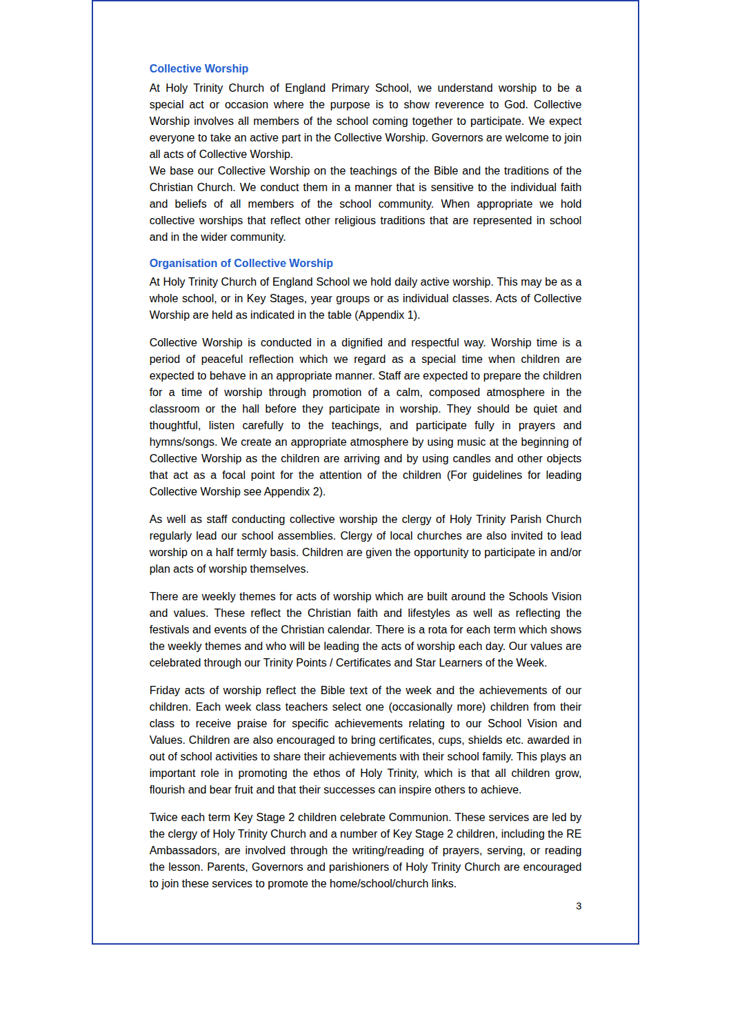Collective Worship
At Holy Trinity Church of England Primary School, we understand worship to be a special act or occasion where the purpose is to show reverence to God. Collective Worship involves all members of the school coming together to participate. We expect everyone to take an active part in the Collective Worship. Governors are welcome to join all acts of Collective Worship.
We base our Collective Worship on the teachings of the Bible and the traditions of the Christian Church. We conduct them in a manner that is sensitive to the individual faith and beliefs of all members of the school community. When appropriate we hold collective worships that reflect other religious traditions that are represented in school and in the wider community.
Organisation of Collective Worship
At Holy Trinity Church of England School we hold daily active worship. This may be as a whole school, or in Key Stages, year groups or as individual classes. Acts of Collective Worship are held as indicated in the table (Appendix 1).
Collective Worship is conducted in a dignified and respectful way. Worship time is a period of peaceful reflection which we regard as a special time when children are expected to behave in an appropriate manner. Staff are expected to prepare the children for a time of worship through promotion of a calm, composed atmosphere in the classroom or the hall before they participate in worship. They should be quiet and thoughtful, listen carefully to the teachings, and participate fully in prayers and hymns/songs. We create an appropriate atmosphere by using music at the beginning of Collective Worship as the children are arriving and by using candles and other objects that act as a focal point for the attention of the children (For guidelines for leading Collective Worship see Appendix 2).
As well as staff conducting collective worship the clergy of Holy Trinity Parish Church regularly lead our school assemblies. Clergy of local churches are also invited to lead worship on a half termly basis. Children are given the opportunity to participate in and/or plan acts of worship themselves.
There are weekly themes for acts of worship which are built around the Schools Vision and values. These reflect the Christian faith and lifestyles as well as reflecting the festivals and events of the Christian calendar. There is a rota for each term which shows the weekly themes and who will be leading the acts of worship each day. Our values are celebrated through our Trinity Points / Certificates and Star Learners of the Week.
Friday acts of worship reflect the Bible text of the week and the achievements of our children. Each week class teachers select one (occasionally more) children from their class to receive praise for specific achievements relating to our School Vision and Values. Children are also encouraged to bring certificates, cups, shields etc. awarded in out of school activities to share their achievements with their school family. This plays an important role in promoting the ethos of Holy Trinity, which is that all children grow, flourish and bear fruit and that their successes can inspire others to achieve.
Twice each term Key Stage 2 children celebrate Communion. These services are led by the clergy of Holy Trinity Church and a number of Key Stage 2 children, including the RE Ambassadors, are involved through the writing/reading of prayers, serving, or reading the lesson. Parents, Governors and parishioners of Holy Trinity Church are encouraged to join these services to promote the home/school/church links.
3